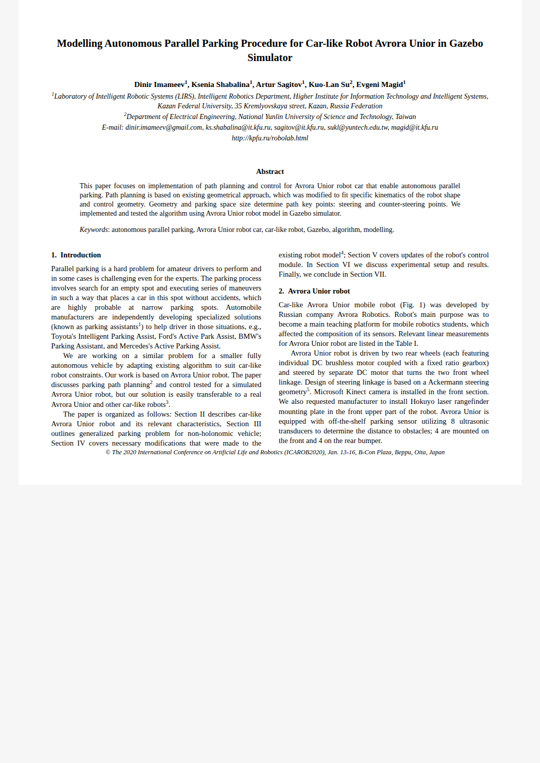Modelling Autonomous Parallel Parking Procedure for Car-like Robot Avrora Unior in Gazebo Simulator
Dinir Imameev1, Ksenia Shabalina1, Artur Sagitov1, Kuo-Lan Su2, Evgeni Magid1
1Laboratory of Intelligent Robotic Systems (LIRS), Intelligent Robotics Department, Higher Institute for Information Technology and Intelligent Systems, Kazan Federal University, 35 Kremlyovskaya street, Kazan, Russia Federation
2Department of Electrical Engineering, National Yunlin University of Science and Technology, Taiwan
E-mail: dinir.imameev@gmail.com, ks.shabalina@it.kfu.ru, sagitov@it.kfu.ru, sukl@yuntech.edu.tw, magid@it.kfu.ru
http://kpfu.ru/robolab.html
Abstract
This paper focuses on implementation of path planning and control for Avrora Unior robot car that enable autonomous parallel parking. Path planning is based on existing geometrical approach, which was modified to fit specific kinematics of the robot shape and control geometry. Geometry and parking space size determine path key points: steering and counter-steering points. We implemented and tested the algorithm using Avrora Unior robot model in Gazebo simulator.
Keywords: autonomous parallel parking, Avrora Unior robot car, car-like robot, Gazebo, algorithm, modelling.
1. Introduction
Parallel parking is a hard problem for amateur drivers to perform and in some cases is challenging even for the experts. The parking process involves search for an empty spot and executing series of maneuvers in such a way that places a car in this spot without accidents, which are highly probable at narrow parking spots. Automobile manufacturers are independently developing specialized solutions (known as parking assistants1) to help driver in those situations, e.g., Toyota's Intelligent Parking Assist, Ford's Active Park Assist, BMW's Parking Assistant, and Mercedes's Active Parking Assist.
We are working on a similar problem for a smaller fully autonomous vehicle by adapting existing algorithm to suit car-like robot constraints. Our work is based on Avrora Unior robot. The paper discusses parking path planning2 and control tested for a simulated Avrora Unior robot, but our solution is easily transferable to a real Avrora Unior and other car-like robots3.
The paper is organized as follows: Section II describes car-like Avrora Unior robot and its relevant characteristics, Section III outlines generalized parking problem for non-holonomic vehicle; Section IV covers necessary modifications that were made to the existing robot model4; Section V covers updates of the robot's control module. In Section VI we discuss experimental setup and results. Finally, we conclude in Section VII.
2. Avrora Unior robot
Car-like Avrora Unior mobile robot (Fig. 1) was developed by Russian company Avrora Robotics. Robot's main purpose was to become a main teaching platform for mobile robotics students, which affected the composition of its sensors. Relevant linear measurements for Avrora Unior robot are listed in the Table I.
Avrora Unior robot is driven by two rear wheels (each featuring individual DC brushless motor coupled with a fixed ratio gearbox) and steered by separate DC motor that turns the two front wheel linkage. Design of steering linkage is based on a Ackermann steering geometry5. Microsoft Kinect camera is installed in the front section. We also requested manufacturer to install Hokuyo laser rangefinder mounting plate in the front upper part of the robot. Avrora Unior is equipped with off-the-shelf parking sensor utilizing 8 ultrasonic transducers to determine the distance to obstacles; 4 are mounted on the front and 4 on the rear bumper.
© The 2020 International Conference on Artificial Life and Robotics (ICAROB2020), Jan. 13-16, B-Con Plaza, Beppu, Oita, Japan